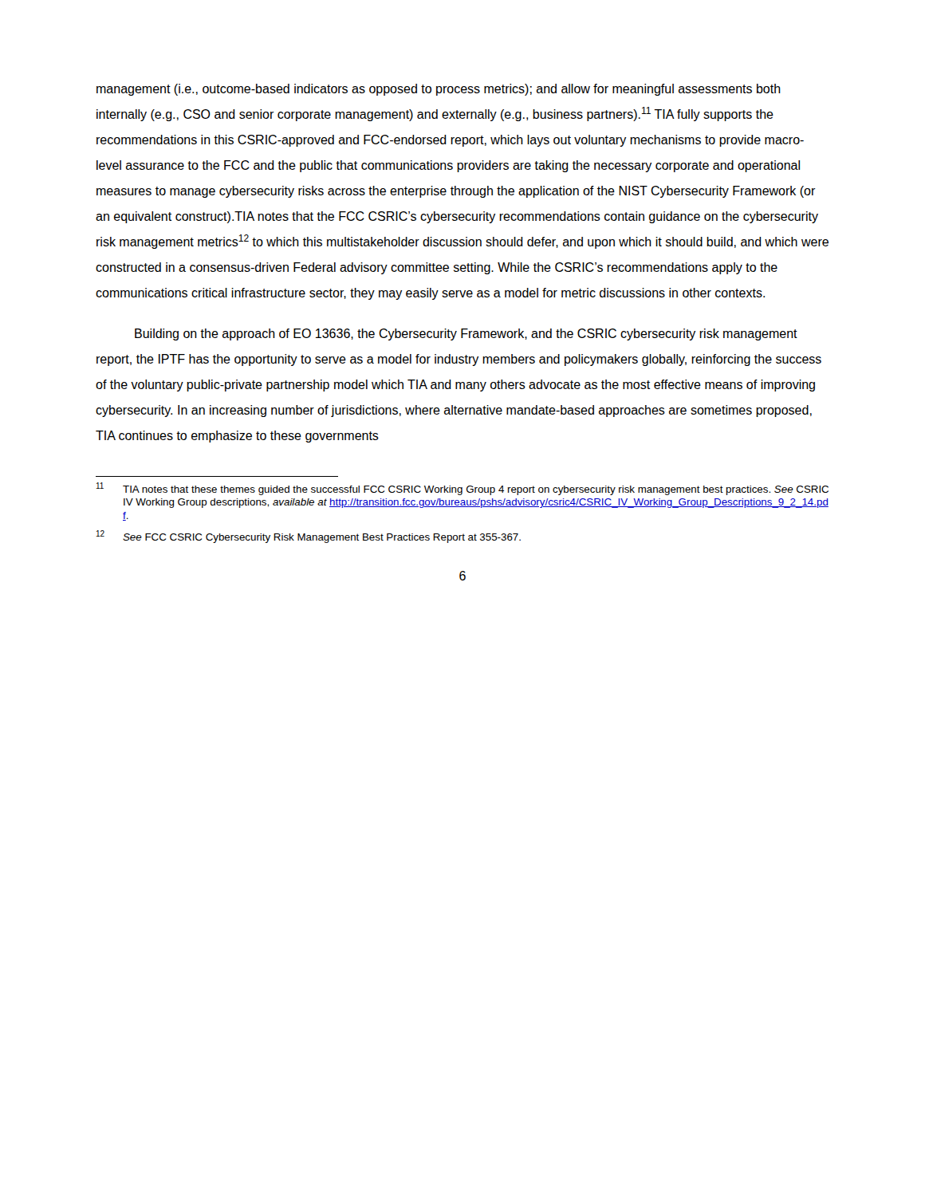management (i.e., outcome-based indicators as opposed to process metrics); and allow for meaningful assessments both internally (e.g., CSO and senior corporate management) and externally (e.g., business partners).11 TIA fully supports the recommendations in this CSRIC-approved and FCC-endorsed report, which lays out voluntary mechanisms to provide macro-level assurance to the FCC and the public that communications providers are taking the necessary corporate and operational measures to manage cybersecurity risks across the enterprise through the application of the NIST Cybersecurity Framework (or an equivalent construct).TIA notes that the FCC CSRIC’s cybersecurity recommendations contain guidance on the cybersecurity risk management metrics12 to which this multistakeholder discussion should defer, and upon which it should build, and which were constructed in a consensus-driven Federal advisory committee setting. While the CSRIC’s recommendations apply to the communications critical infrastructure sector, they may easily serve as a model for metric discussions in other contexts.
Building on the approach of EO 13636, the Cybersecurity Framework, and the CSRIC cybersecurity risk management report, the IPTF has the opportunity to serve as a model for industry members and policymakers globally, reinforcing the success of the voluntary public-private partnership model which TIA and many others advocate as the most effective means of improving cybersecurity. In an increasing number of jurisdictions, where alternative mandate-based approaches are sometimes proposed, TIA continues to emphasize to these governments
11 TIA notes that these themes guided the successful FCC CSRIC Working Group 4 report on cybersecurity risk management best practices. See CSRIC IV Working Group descriptions, available at http://transition.fcc.gov/bureaus/pshs/advisory/csric4/CSRIC_IV_Working_Group_Descriptions_9_2_14.pdf.
12 See FCC CSRIC Cybersecurity Risk Management Best Practices Report at 355-367.
6